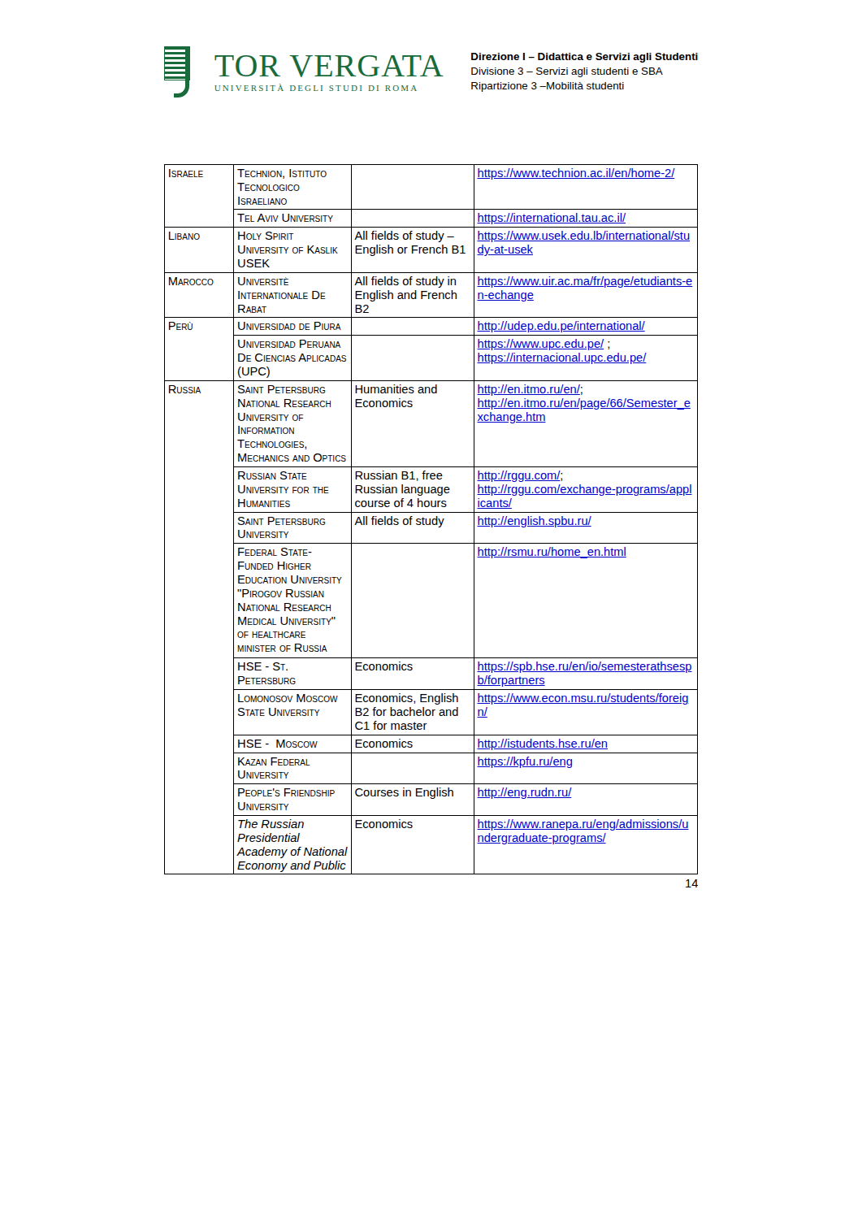TOR VERGATA
UNIVERSITÀ DEGLI STUDI DI ROMA
Direzione I – Didattica e Servizi agli Studenti
Divisione 3 – Servizi agli studenti e SBA
Ripartizione 3 –Mobilità studenti
| Israele | Technion, Istituto Tecnologico Israeliano | | https://www.technion.ac.il/en/home-2/ |
| Tel Aviv University | | https://international.tau.ac.il/ |
| Libano | Holy Spirit University of Kaslik USEK | All fields of study – English or French B1 | https://www.usek.edu.lb/international/study-at-usek |
| Marocco | Universitè Internationale De Rabat | All fields of study in English and French B2 | https://www.uir.ac.ma/fr/page/etudiants-en-echange |
| Perù | Universidad de Piura | | http://udep.edu.pe/international/ |
| Universidad Peruana De Ciencias Aplicadas (UPC) | | https://www.upc.edu.pe/ ; https://internacional.upc.edu.pe/ |
| Russia | Saint Petersburg National Research University of Information Technologies, Mechanics and Optics | Humanities and Economics | http://en.itmo.ru/en/ ; http://en.itmo.ru/en/page/66/Semester_exchange.htm |
| Russian State University for the Humanities | Russian B1, free Russian language course of 4 hours | http://rggu.com/ ; http://rggu.com/exchange-programs/applicants/ |
| Saint Petersburg University | All fields of study | http://english.spbu.ru/ |
| Federal State-Funded Higher Education University "Pirogov Russian National Research Medical University" of healthcare minister of Russia | | http://rsmu.ru/home_en.html |
| HSE - St. Petersburg | Economics | https://spb.hse.ru/en/io/semesterathsespb/forpartners |
| Lomonosov Moscow State University | Economics, English B2 for bachelor and C1 for master | https://www.econ.msu.ru/students/foreign/ |
| HSE - Moscow | Economics | http://istudents.hse.ru/en |
| Kazan Federal University | | https://kpfu.ru/eng |
| People's Friendship University | Courses in English | http://eng.rudn.ru/ |
| The Russian Presidential Academy of National Economy and Public | Economics | https://www.ranepa.ru/eng/admissions/undergraduate-programs/ |
14